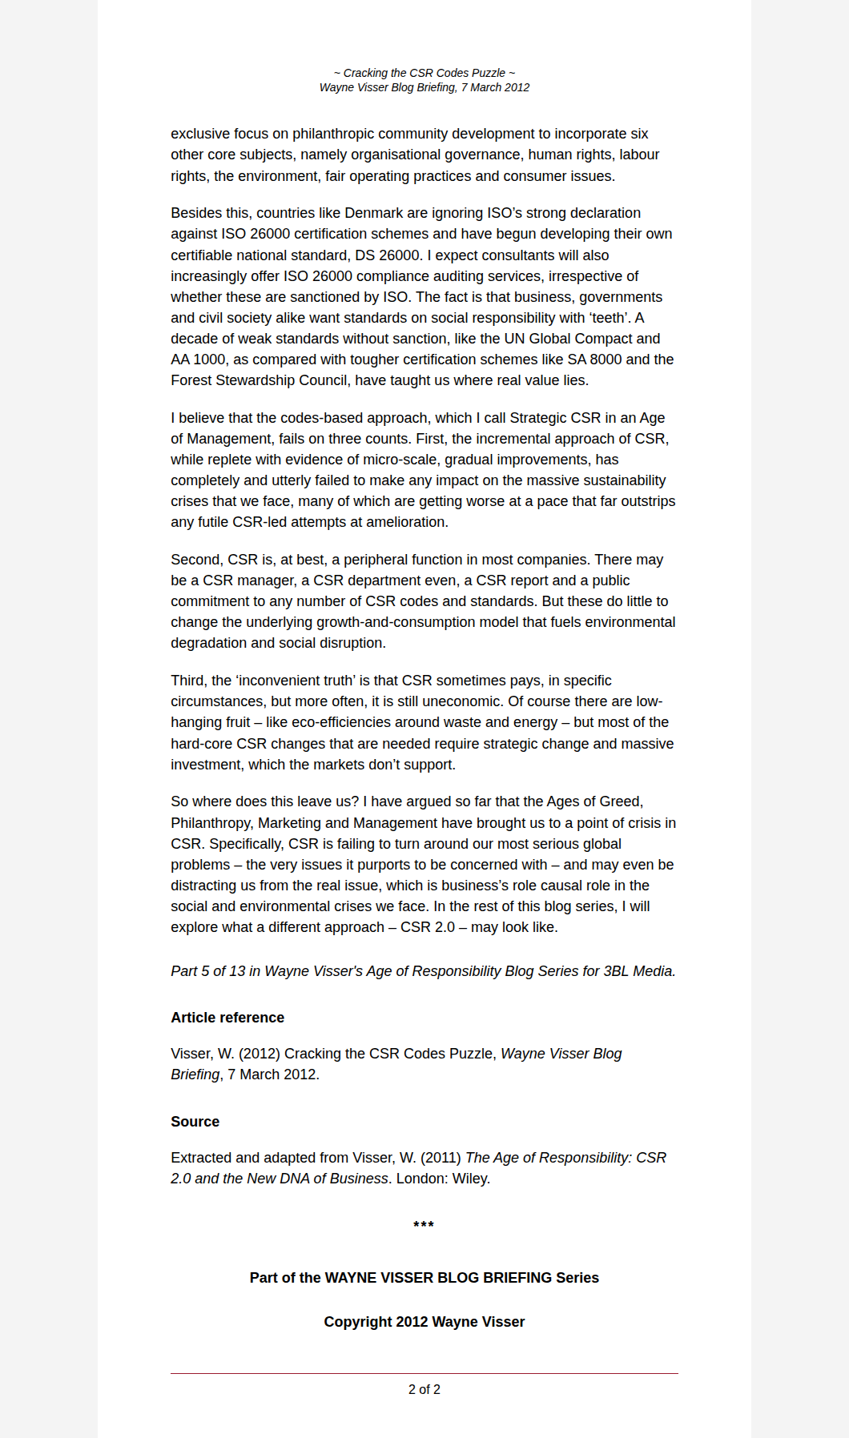~ Cracking the CSR Codes Puzzle ~ Wayne Visser Blog Briefing, 7 March 2012
exclusive focus on philanthropic community development to incorporate six other core subjects, namely organisational governance, human rights, labour rights, the environment, fair operating practices and consumer issues.
Besides this, countries like Denmark are ignoring ISO’s strong declaration against ISO 26000 certification schemes and have begun developing their own certifiable national standard, DS 26000. I expect consultants will also increasingly offer ISO 26000 compliance auditing services, irrespective of whether these are sanctioned by ISO. The fact is that business, governments and civil society alike want standards on social responsibility with ‘teeth’. A decade of weak standards without sanction, like the UN Global Compact and AA 1000, as compared with tougher certification schemes like SA 8000 and the Forest Stewardship Council, have taught us where real value lies.
I believe that the codes-based approach, which I call Strategic CSR in an Age of Management, fails on three counts. First, the incremental approach of CSR, while replete with evidence of micro-scale, gradual improvements, has completely and utterly failed to make any impact on the massive sustainability crises that we face, many of which are getting worse at a pace that far outstrips any futile CSR-led attempts at amelioration.
Second, CSR is, at best, a peripheral function in most companies. There may be a CSR manager, a CSR department even, a CSR report and a public commitment to any number of CSR codes and standards. But these do little to change the underlying growth-and-consumption model that fuels environmental degradation and social disruption.
Third, the ‘inconvenient truth’ is that CSR sometimes pays, in specific circumstances, but more often, it is still uneconomic. Of course there are low-hanging fruit – like eco-efficiencies around waste and energy – but most of the hard-core CSR changes that are needed require strategic change and massive investment, which the markets don’t support.
So where does this leave us? I have argued so far that the Ages of Greed, Philanthropy, Marketing and Management have brought us to a point of crisis in CSR. Specifically, CSR is failing to turn around our most serious global problems – the very issues it purports to be concerned with – and may even be distracting us from the real issue, which is business’s role causal role in the social and environmental crises we face. In the rest of this blog series, I will explore what a different approach – CSR 2.0 – may look like.
Part 5 of 13 in Wayne Visser's Age of Responsibility Blog Series for 3BL Media.
Article reference
Visser, W. (2012) Cracking the CSR Codes Puzzle, Wayne Visser Blog Briefing, 7 March 2012.
Source
Extracted and adapted from Visser, W. (2011) The Age of Responsibility: CSR 2.0 and the New DNA of Business. London: Wiley.
***
Part of the WAYNE VISSER BLOG BRIEFING Series
Copyright 2012 Wayne Visser
2 of 2